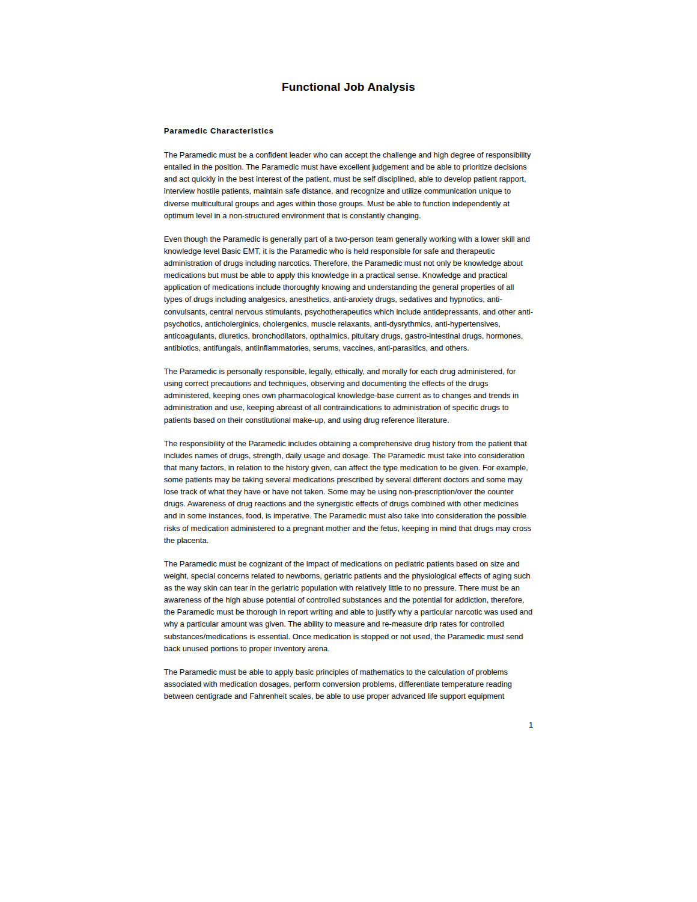Functional Job Analysis
Paramedic Characteristics
The Paramedic must be a confident leader who can accept the challenge and high degree of responsibility entailed in the position. The Paramedic must have excellent judgement and be able to prioritize decisions and act quickly in the best interest of the patient, must be self disciplined, able to develop patient rapport, interview hostile patients, maintain safe distance, and recognize and utilize communication unique to diverse multicultural groups and ages within those groups. Must be able to function independently at optimum level in a non-structured environment that is constantly changing.
Even though the Paramedic is generally part of a two-person team generally working with a lower skill and knowledge level Basic EMT, it is the Paramedic who is held responsible for safe and therapeutic administration of drugs including narcotics. Therefore, the Paramedic must not only be knowledge about medications but must be able to apply this knowledge in a practical sense. Knowledge and practical application of medications include thoroughly knowing and understanding the general properties of all types of drugs including analgesics, anesthetics, anti-anxiety drugs, sedatives and hypnotics, anti-convulsants, central nervous stimulants, psychotherapeutics which include antidepressants, and other anti-psychotics, anticholerginics, cholergenics, muscle relaxants, anti-dysrythmics, anti-hypertensives, anticoagulants, diuretics, bronchodilators, opthalmics, pituitary drugs, gastro-intestinal drugs, hormones, antibiotics, antifungals, antiinflammatories, serums, vaccines, anti-parasitics, and others.
The Paramedic is personally responsible, legally, ethically, and morally for each drug administered, for using correct precautions and techniques, observing and documenting the effects of the drugs administered, keeping ones own pharmacological knowledge-base current as to changes and trends in administration and use, keeping abreast of all contraindications to administration of specific drugs to patients based on their constitutional make-up, and using drug reference literature.
The responsibility of the Paramedic includes obtaining a comprehensive drug history from the patient that includes names of drugs, strength, daily usage and dosage. The Paramedic must take into consideration that many factors, in relation to the history given, can affect the type medication to be given. For example, some patients may be taking several medications prescribed by several different doctors and some may lose track of what they have or have not taken. Some may be using non-prescription/over the counter drugs. Awareness of drug reactions and the synergistic effects of drugs combined with other medicines and in some instances, food, is imperative. The Paramedic must also take into consideration the possible risks of medication administered to a pregnant mother and the fetus, keeping in mind that drugs may cross the placenta.
The Paramedic must be cognizant of the impact of medications on pediatric patients based on size and weight, special concerns related to newborns, geriatric patients and the physiological effects of aging such as the way skin can tear in the geriatric population with relatively little to no pressure. There must be an awareness of the high abuse potential of controlled substances and the potential for addiction, therefore, the Paramedic must be thorough in report writing and able to justify why a particular narcotic was used and why a particular amount was given. The ability to measure and re-measure drip rates for controlled substances/medications is essential. Once medication is stopped or not used, the Paramedic must send back unused portions to proper inventory arena.
The Paramedic must be able to apply basic principles of mathematics to the calculation of problems associated with medication dosages, perform conversion problems, differentiate temperature reading between centigrade and Fahrenheit scales, be able to use proper advanced life support equipment
1